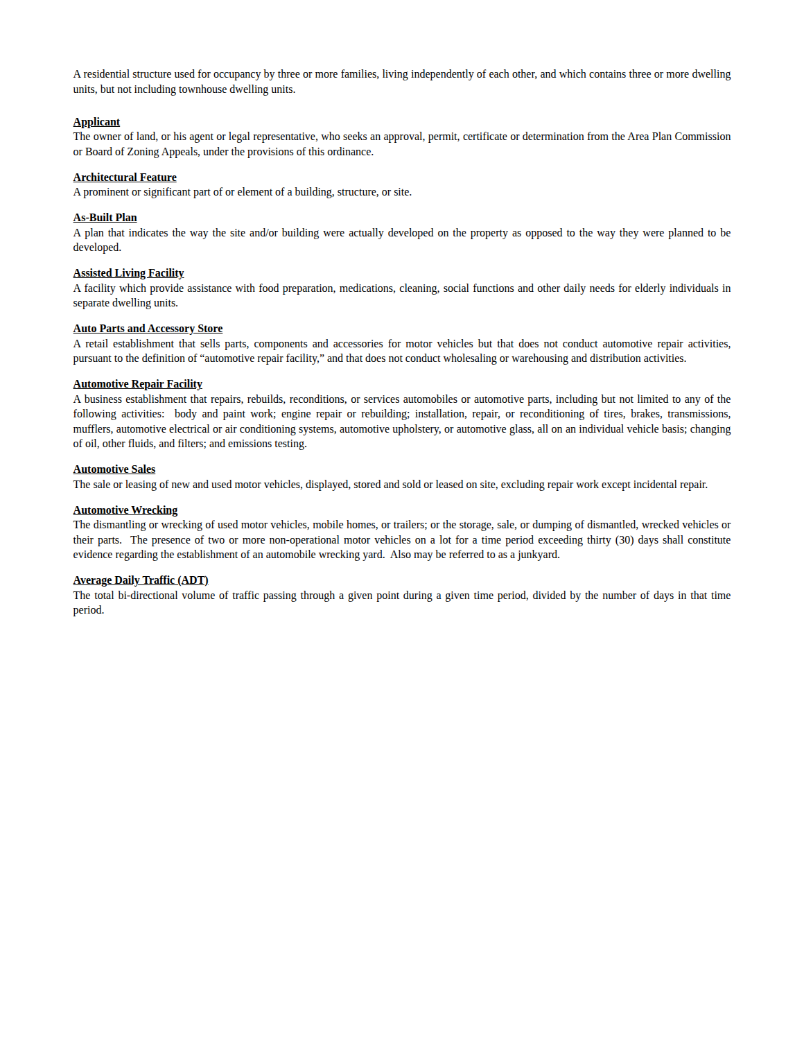A residential structure used for occupancy by three or more families, living independently of each other, and which contains three or more dwelling units, but not including townhouse dwelling units.
Applicant
The owner of land, or his agent or legal representative, who seeks an approval, permit, certificate or determination from the Area Plan Commission or Board of Zoning Appeals, under the provisions of this ordinance.
Architectural Feature
A prominent or significant part of or element of a building, structure, or site.
As-Built Plan
A plan that indicates the way the site and/or building were actually developed on the property as opposed to the way they were planned to be developed.
Assisted Living Facility
A facility which provide assistance with food preparation, medications, cleaning, social functions and other daily needs for elderly individuals in separate dwelling units.
Auto Parts and Accessory Store
A retail establishment that sells parts, components and accessories for motor vehicles but that does not conduct automotive repair activities, pursuant to the definition of “automotive repair facility,” and that does not conduct wholesaling or warehousing and distribution activities.
Automotive Repair Facility
A business establishment that repairs, rebuilds, reconditions, or services automobiles or automotive parts, including but not limited to any of the following activities: body and paint work; engine repair or rebuilding; installation, repair, or reconditioning of tires, brakes, transmissions, mufflers, automotive electrical or air conditioning systems, automotive upholstery, or automotive glass, all on an individual vehicle basis; changing of oil, other fluids, and filters; and emissions testing.
Automotive Sales
The sale or leasing of new and used motor vehicles, displayed, stored and sold or leased on site, excluding repair work except incidental repair.
Automotive Wrecking
The dismantling or wrecking of used motor vehicles, mobile homes, or trailers; or the storage, sale, or dumping of dismantled, wrecked vehicles or their parts. The presence of two or more non-operational motor vehicles on a lot for a time period exceeding thirty (30) days shall constitute evidence regarding the establishment of an automobile wrecking yard. Also may be referred to as a junkyard.
Average Daily Traffic (ADT)
The total bi-directional volume of traffic passing through a given point during a given time period, divided by the number of days in that time period.